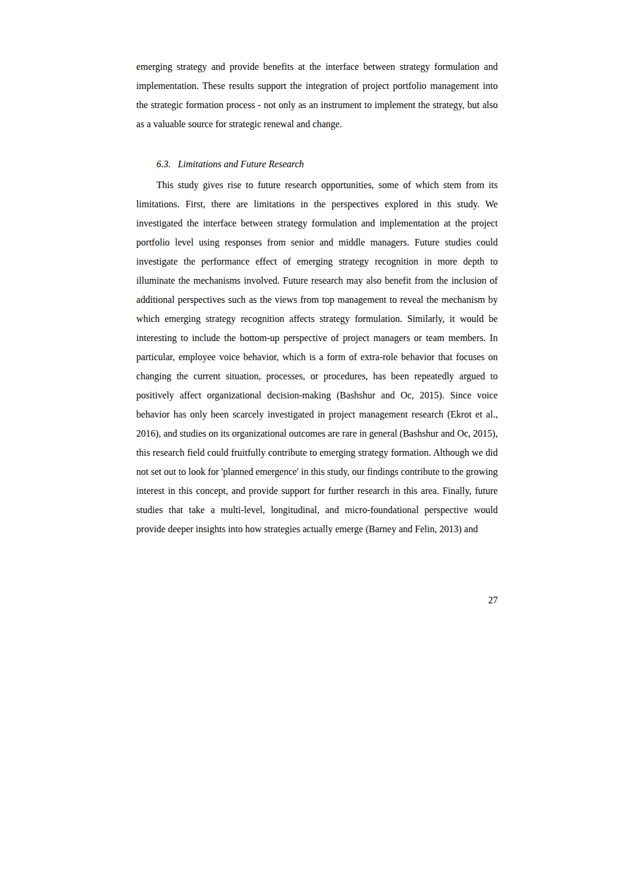emerging strategy and provide benefits at the interface between strategy formulation and implementation. These results support the integration of project portfolio management into the strategic formation process - not only as an instrument to implement the strategy, but also as a valuable source for strategic renewal and change.
6.3. Limitations and Future Research
This study gives rise to future research opportunities, some of which stem from its limitations. First, there are limitations in the perspectives explored in this study. We investigated the interface between strategy formulation and implementation at the project portfolio level using responses from senior and middle managers. Future studies could investigate the performance effect of emerging strategy recognition in more depth to illuminate the mechanisms involved. Future research may also benefit from the inclusion of additional perspectives such as the views from top management to reveal the mechanism by which emerging strategy recognition affects strategy formulation. Similarly, it would be interesting to include the bottom-up perspective of project managers or team members. In particular, employee voice behavior, which is a form of extra-role behavior that focuses on changing the current situation, processes, or procedures, has been repeatedly argued to positively affect organizational decision-making (Bashshur and Oc, 2015). Since voice behavior has only been scarcely investigated in project management research (Ekrot et al., 2016), and studies on its organizational outcomes are rare in general (Bashshur and Oc, 2015), this research field could fruitfully contribute to emerging strategy formation. Although we did not set out to look for 'planned emergence' in this study, our findings contribute to the growing interest in this concept, and provide support for further research in this area. Finally, future studies that take a multi-level, longitudinal, and micro-foundational perspective would provide deeper insights into how strategies actually emerge (Barney and Felin, 2013) and
27